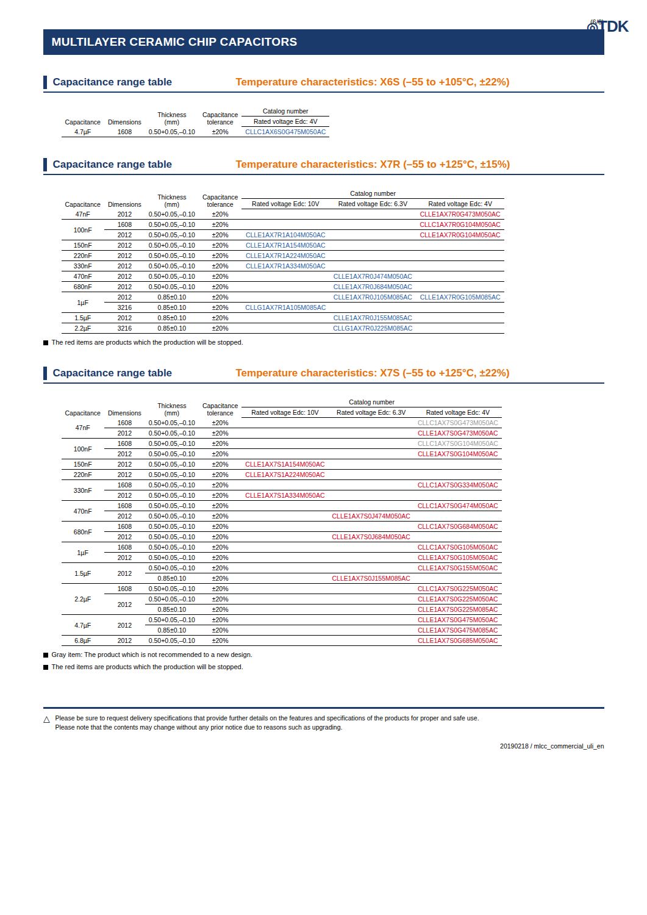(6/6)
MULTILAYER CERAMIC CHIP CAPACITORS
◎TDK
Capacitance range table
Temperature characteristics: X6S (–55 to +105°C, ±22%)
| Capacitance | Dimensions | Thickness (mm) | Capacitance tolerance | Catalog number |
| --- | --- | --- | --- | --- |
| Rated voltage Edc: 4V |
| 4.7µF | 1608 | 0.50+0.05,–0.10 | ±20% | CLLC1AX6S0G475M050AC |
Capacitance range table
Temperature characteristics: X7R (–55 to +125°C, ±15%)
| Capacitance | Dimensions | Thickness (mm) | Capacitance tolerance | Catalog number |
| --- | --- | --- | --- | --- |
| Rated voltage Edc: 10V | Rated voltage Edc: 6.3V | Rated voltage Edc: 4V |
| 47nF | 2012 | 0.50+0.05,–0.10 | ±20% | | | CLLE1AX7R0G473M050AC |
| 100nF | 1608 | 0.50+0.05,–0.10 | ±20% | | | CLLC1AX7R0G104M050AC |
| 2012 | 0.50+0.05,–0.10 | ±20% | CLLE1AX7R1A104M050AC | | CLLE1AX7R0G104M050AC |
| 150nF | 2012 | 0.50+0.05,–0.10 | ±20% | CLLE1AX7R1A154M050AC | | |
| 220nF | 2012 | 0.50+0.05,–0.10 | ±20% | CLLE1AX7R1A224M050AC | | |
| 330nF | 2012 | 0.50+0.05,–0.10 | ±20% | CLLE1AX7R1A334M050AC | | |
| 470nF | 2012 | 0.50+0.05,–0.10 | ±20% | | CLLE1AX7R0J474M050AC | |
| 680nF | 2012 | 0.50+0.05,–0.10 | ±20% | | CLLE1AX7R0J684M050AC | |
| 1µF | 2012 | 0.85±0.10 | ±20% | | CLLE1AX7R0J105M085AC | CLLE1AX7R0G105M085AC |
| 3216 | 0.85±0.10 | ±20% | CLLG1AX7R1A105M085AC | | |
| 1.5µF | 2012 | 0.85±0.10 | ±20% | | CLLE1AX7R0J155M085AC | |
| 2.2µF | 3216 | 0.85±0.10 | ±20% | | CLLG1AX7R0J225M085AC | |
The red items are products which the production will be stopped.
Capacitance range table
Temperature characteristics: X7S (–55 to +125°C, ±22%)
| Capacitance | Dimensions | Thickness (mm) | Capacitance tolerance | Catalog number |
| --- | --- | --- | --- | --- |
| Rated voltage Edc: 10V | Rated voltage Edc: 6.3V | Rated voltage Edc: 4V |
| 47nF | 1608 | 0.50+0.05,–0.10 | ±20% | | | CLLC1AX7S0G473M050AC |
| 2012 | 0.50+0.05,–0.10 | ±20% | | | CLLE1AX7S0G473M050AC |
| 100nF | 1608 | 0.50+0.05,–0.10 | ±20% | | | CLLC1AX7S0G104M050AC |
| 2012 | 0.50+0.05,–0.10 | ±20% | | | CLLE1AX7S0G104M050AC |
| 150nF | 2012 | 0.50+0.05,–0.10 | ±20% | CLLE1AX7S1A154M050AC | | |
| 220nF | 2012 | 0.50+0.05,–0.10 | ±20% | CLLE1AX7S1A224M050AC | | |
| 330nF | 1608 | 0.50+0.05,–0.10 | ±20% | | | CLLC1AX7S0G334M050AC |
| 2012 | 0.50+0.05,–0.10 | ±20% | CLLE1AX7S1A334M050AC | | |
| 470nF | 1608 | 0.50+0.05,–0.10 | ±20% | | | CLLC1AX7S0G474M050AC |
| 2012 | 0.50+0.05,–0.10 | ±20% | | CLLE1AX7S0J474M050AC | |
| 680nF | 1608 | 0.50+0.05,–0.10 | ±20% | | | CLLC1AX7S0G684M050AC |
| 2012 | 0.50+0.05,–0.10 | ±20% | | CLLE1AX7S0J684M050AC | |
| 1µF | 1608 | 0.50+0.05,–0.10 | ±20% | | | CLLC1AX7S0G105M050AC |
| 2012 | 0.50+0.05,–0.10 | ±20% | | | CLLE1AX7S0G105M050AC |
| 1.5µF | 2012 | 0.50+0.05,–0.10 | ±20% | | | CLLE1AX7S0G155M050AC |
| 0.85±0.10 | ±20% | | CLLE1AX7S0J155M085AC | |
| 2.2µF | 1608 | 0.50+0.05,–0.10 | ±20% | | | CLLC1AX7S0G225M050AC |
| 2012 | 0.50+0.05,–0.10 | ±20% | | | CLLE1AX7S0G225M050AC |
| 0.85±0.10 | ±20% | | | CLLE1AX7S0G225M085AC |
| 4.7µF | 2012 | 0.50+0.05,–0.10 | ±20% | | | CLLE1AX7S0G475M050AC |
| 0.85±0.10 | ±20% | | | CLLE1AX7S0G475M085AC |
| 6.8µF | 2012 | 0.50+0.05,–0.10 | ±20% | | | CLLE1AX7S0G685M050AC |
Gray item: The product which is not recommended to a new design.
The red items are products which the production will be stopped.
△ Please be sure to request delivery specifications that provide further details on the features and specifications of the products for proper and safe use.
Please note that the contents may change without any prior notice due to reasons such as upgrading.
20190218 / mlcc_commercial_uli_en